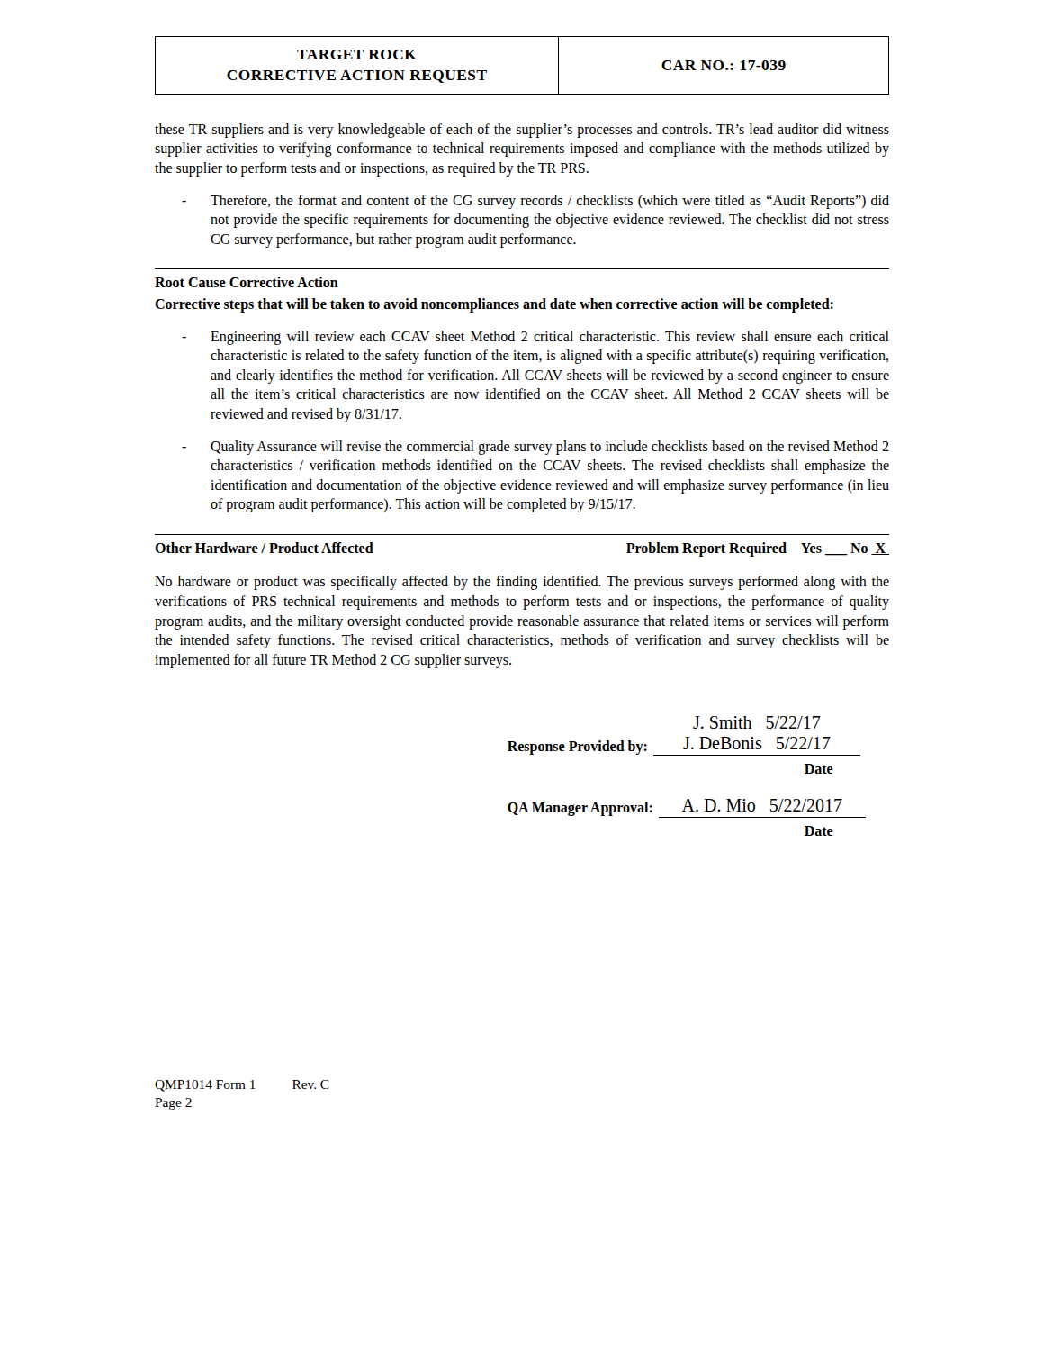| TARGET ROCK CORRECTIVE ACTION REQUEST | CAR NO.: 17-039 |
these TR suppliers and is very knowledgeable of each of the supplier’s processes and controls. TR’s lead auditor did witness supplier activities to verifying conformance to technical requirements imposed and compliance with the methods utilized by the supplier to perform tests and or inspections, as required by the TR PRS.
Therefore, the format and content of the CG survey records / checklists (which were titled as “Audit Reports”) did not provide the specific requirements for documenting the objective evidence reviewed. The checklist did not stress CG survey performance, but rather program audit performance.
Root Cause Corrective Action
Corrective steps that will be taken to avoid noncompliances and date when corrective action will be completed:
Engineering will review each CCAV sheet Method 2 critical characteristic. This review shall ensure each critical characteristic is related to the safety function of the item, is aligned with a specific attribute(s) requiring verification, and clearly identifies the method for verification. All CCAV sheets will be reviewed by a second engineer to ensure all the item’s critical characteristics are now identified on the CCAV sheet. All Method 2 CCAV sheets will be reviewed and revised by 8/31/17.
Quality Assurance will revise the commercial grade survey plans to include checklists based on the revised Method 2 characteristics / verification methods identified on the CCAV sheets. The revised checklists shall emphasize the identification and documentation of the objective evidence reviewed and will emphasize survey performance (in lieu of program audit performance). This action will be completed by 9/15/17.
Other Hardware / Product Affected
Problem Report Required Yes ___ No X
No hardware or product was specifically affected by the finding identified. The previous surveys performed along with the verifications of PRS technical requirements and methods to perform tests and or inspections, the performance of quality program audits, and the military oversight conducted provide reasonable assurance that related items or services will perform the intended safety functions. The revised critical characteristics, methods of verification and survey checklists will be implemented for all future TR Method 2 CG supplier surveys.
Response Provided by:
J. Smith 5/22/17 J. DeBonis 5/22/17
Date
QA Manager Approval:
A. D. Mio 5/22/2017
Date
QMP1014 Form 1 Rev. C
Page 2